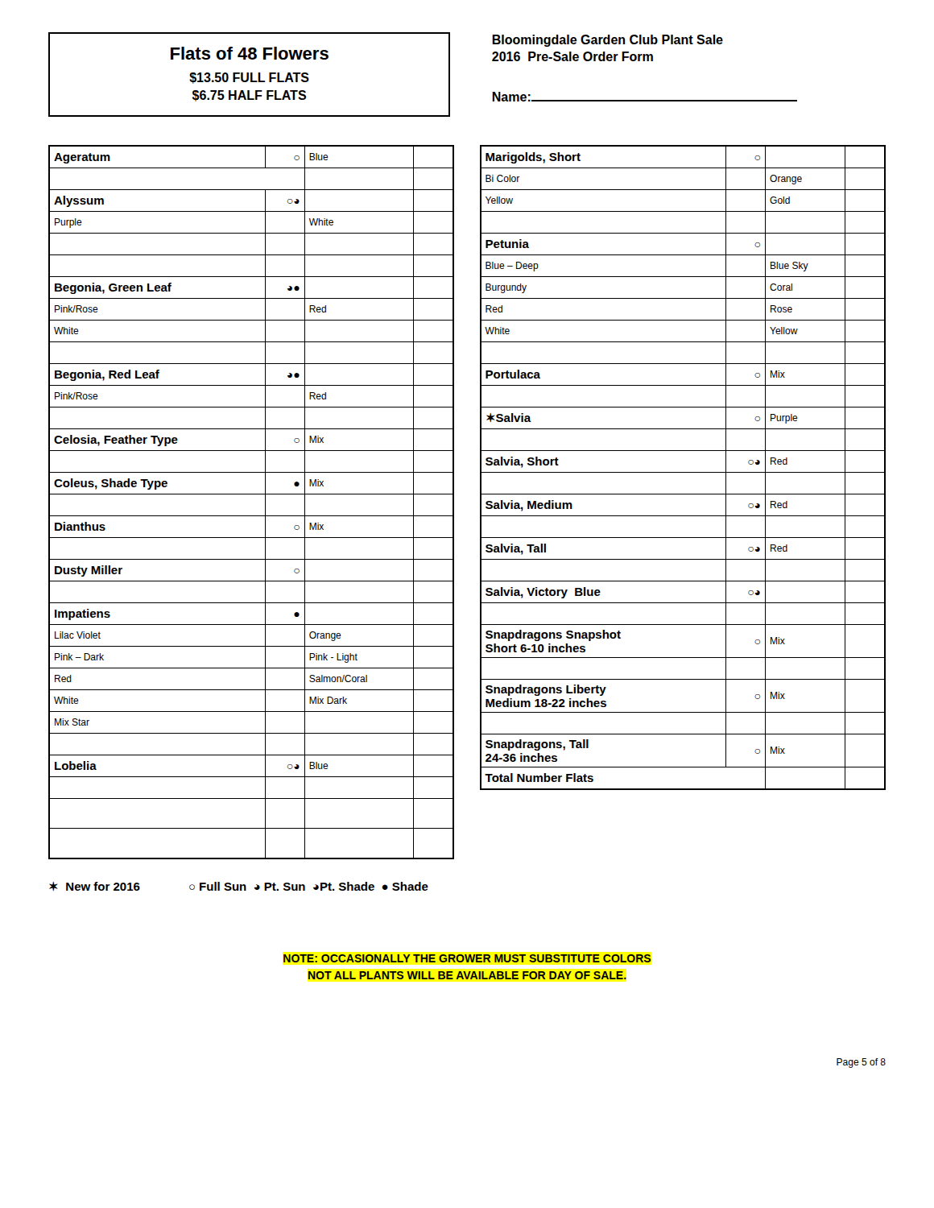Flats of 48 Flowers
$13.50 FULL FLATS
$6.75 HALF FLATS
Bloomingdale Garden Club Plant Sale
2016 Pre-Sale Order Form
Name:
| Ageratum | ○ | Blue | |
| Alyssum | ○◕ | | |
| Purple | | White | |
| Begonia, Green Leaf | ◕● | | |
| Pink/Rose | | Red | |
| White | | | |
| Begonia, Red Leaf | ◕● | | |
| Pink/Rose | | Red | |
| Celosia, Feather Type | ○ | Mix | |
| Coleus, Shade Type | ● | Mix | |
| Dianthus | ○ | Mix | |
| Dusty Miller | ○ | | |
| Impatiens | ● | | |
| Lilac Violet | | Orange | |
| Pink – Dark | | Pink - Light | |
| Red | | Salmon/Coral | |
| White | | Mix Dark | |
| Mix Star | | | |
| Lobelia | ○◕ | Blue | |
| Marigolds, Short | ○ | | |
| Bi Color | | Orange | |
| Yellow | | Gold | |
| Petunia | ○ | | |
| Blue – Deep | | Blue Sky | |
| Burgundy | | Coral | |
| Red | | Rose | |
| White | | Yellow | |
| Portulaca | ○ | Mix | |
| ✶Salvia | ○ | Purple | |
| Salvia, Short | ○◕ | Red | |
| Salvia, Medium | ○◕ | Red | |
| Salvia, Tall | ○◕ | Red | |
| Salvia, Victory Blue | ○◕ | | |
| Snapdragons Snapshot Short 6-10 inches | ○ | Mix | |
| Snapdragons Liberty Medium 18-22 inches | ○ | Mix | |
| Snapdragons, Tall 24-36 inches | ○ | Mix | |
| Total Number Flats | | |
✶ New for 2016
○ Full Sun ◕ Pt. Sun ◕Pt. Shade ● Shade
NOTE: OCCASIONALLY THE GROWER MUST SUBSTITUTE COLORS
NOT ALL PLANTS WILL BE AVAILABLE FOR DAY OF SALE.
Page 5 of 8